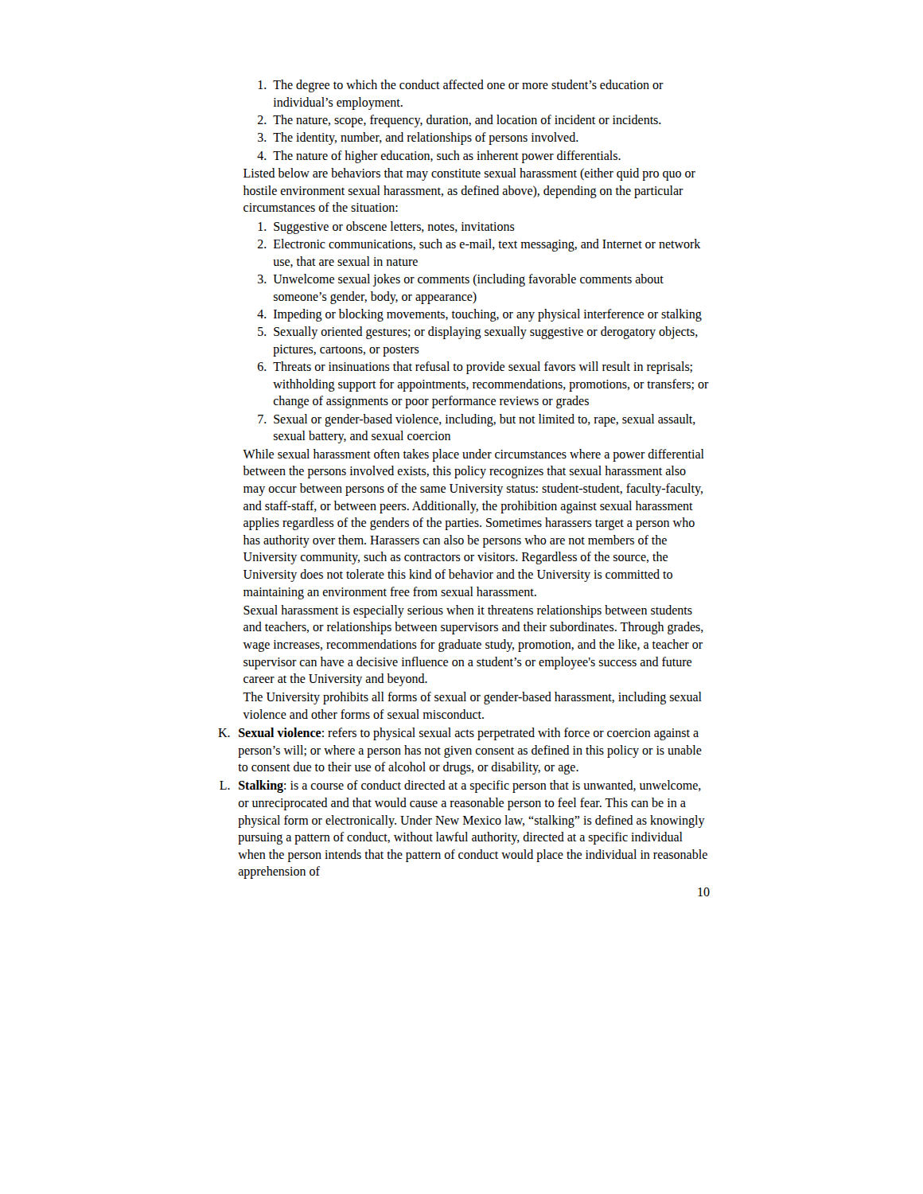The degree to which the conduct affected one or more student’s education or individual’s employment.
The nature, scope, frequency, duration, and location of incident or incidents.
The identity, number, and relationships of persons involved.
The nature of higher education, such as inherent power differentials.
Listed below are behaviors that may constitute sexual harassment (either quid pro quo or hostile environment sexual harassment, as defined above), depending on the particular circumstances of the situation:
Suggestive or obscene letters, notes, invitations
Electronic communications, such as e-mail, text messaging, and Internet or network use, that are sexual in nature
Unwelcome sexual jokes or comments (including favorable comments about someone’s gender, body, or appearance)
Impeding or blocking movements, touching, or any physical interference or stalking
Sexually oriented gestures; or displaying sexually suggestive or derogatory objects, pictures, cartoons, or posters
Threats or insinuations that refusal to provide sexual favors will result in reprisals; withholding support for appointments, recommendations, promotions, or transfers; or change of assignments or poor performance reviews or grades
Sexual or gender-based violence, including, but not limited to, rape, sexual assault, sexual battery, and sexual coercion
While sexual harassment often takes place under circumstances where a power differential between the persons involved exists, this policy recognizes that sexual harassment also may occur between persons of the same University status: student-student, faculty-faculty, and staff-staff, or between peers. Additionally, the prohibition against sexual harassment applies regardless of the genders of the parties. Sometimes harassers target a person who has authority over them. Harassers can also be persons who are not members of the University community, such as contractors or visitors. Regardless of the source, the University does not tolerate this kind of behavior and the University is committed to maintaining an environment free from sexual harassment.
Sexual harassment is especially serious when it threatens relationships between students and teachers, or relationships between supervisors and their subordinates. Through grades, wage increases, recommendations for graduate study, promotion, and the like, a teacher or supervisor can have a decisive influence on a student’s or employee's success and future career at the University and beyond.
The University prohibits all forms of sexual or gender-based harassment, including sexual violence and other forms of sexual misconduct.
Sexual violence: refers to physical sexual acts perpetrated with force or coercion against a person’s will; or where a person has not given consent as defined in this policy or is unable to consent due to their use of alcohol or drugs, or disability, or age.
Stalking: is a course of conduct directed at a specific person that is unwanted, unwelcome, or unreciprocated and that would cause a reasonable person to feel fear. This can be in a physical form or electronically. Under New Mexico law, “stalking” is defined as knowingly pursuing a pattern of conduct, without lawful authority, directed at a specific individual when the person intends that the pattern of conduct would place the individual in reasonable apprehension of
10